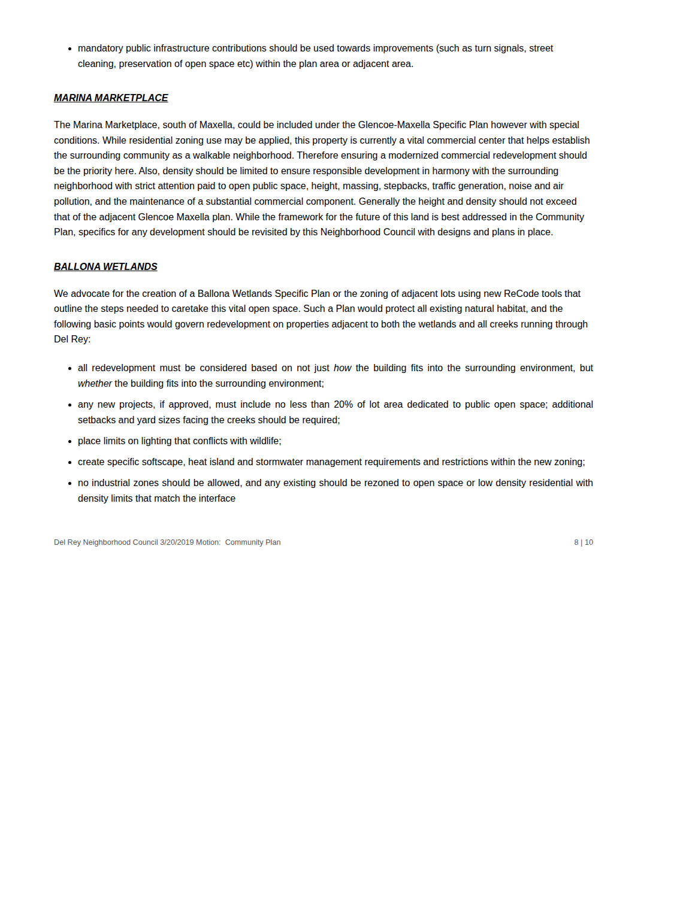mandatory public infrastructure contributions should be used towards improvements (such as turn signals, street cleaning, preservation of open space etc) within the plan area or adjacent area.
MARINA MARKETPLACE
The Marina Marketplace, south of Maxella, could be included under the Glencoe-Maxella Specific Plan however with special conditions. While residential zoning use may be applied, this property is currently a vital commercial center that helps establish the surrounding community as a walkable neighborhood. Therefore ensuring a modernized commercial redevelopment should be the priority here. Also, density should be limited to ensure responsible development in harmony with the surrounding neighborhood with strict attention paid to open public space, height, massing, stepbacks, traffic generation, noise and air pollution, and the maintenance of a substantial commercial component. Generally the height and density should not exceed that of the adjacent Glencoe Maxella plan. While the framework for the future of this land is best addressed in the Community Plan, specifics for any development should be revisited by this Neighborhood Council with designs and plans in place.
BALLONA WETLANDS
We advocate for the creation of a Ballona Wetlands Specific Plan or the zoning of adjacent lots using new ReCode tools that outline the steps needed to caretake this vital open space. Such a Plan would protect all existing natural habitat, and the following basic points would govern redevelopment on properties adjacent to both the wetlands and all creeks running through Del Rey:
all redevelopment must be considered based on not just how the building fits into the surrounding environment, but whether the building fits into the surrounding environment;
any new projects, if approved, must include no less than 20% of lot area dedicated to public open space; additional setbacks and yard sizes facing the creeks should be required;
place limits on lighting that conflicts with wildlife;
create specific softscape, heat island and stormwater management requirements and restrictions within the new zoning;
no industrial zones should be allowed, and any existing should be rezoned to open space or low density residential with density limits that match the interface
Del Rey Neighborhood Council 3/20/2019 Motion: Community Plan 8 | 10